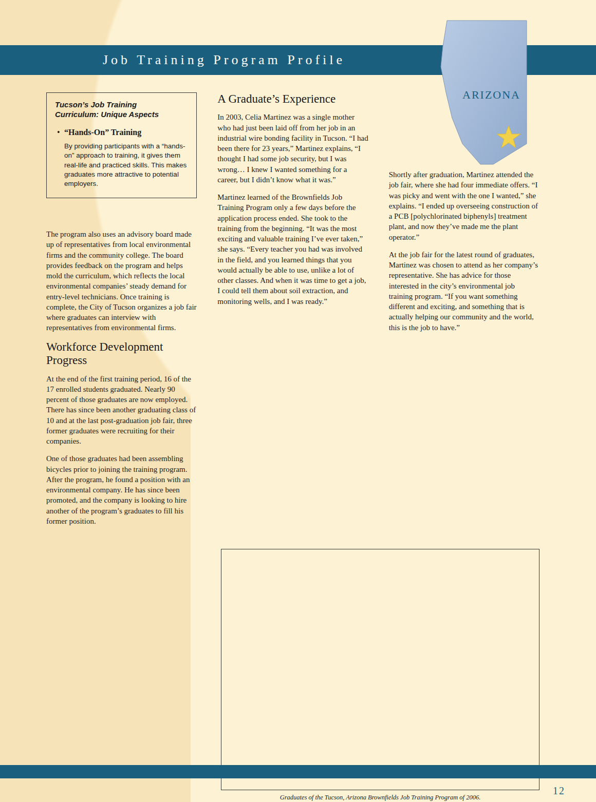ARIZONA
Job Training Program Profile
Tucson’s Job Training
Curriculum: Unique Aspects
“Hands-On” Training
By providing participants with a “hands-on” approach to training, it gives them real-life and practiced skills. This makes graduates more attractive to potential employers.
The program also uses an advisory board made up of representatives from local environmental firms and the community college. The board provides feedback on the program and helps mold the curriculum, which reflects the local environmental companies’ steady demand for entry-level technicians. Once training is complete, the City of Tucson organizes a job fair where graduates can interview with representatives from environmental firms.
Workforce Development
Progress
At the end of the first training period, 16 of the 17 enrolled students graduated. Nearly 90 percent of those graduates are now employed. There has since been another graduating class of 10 and at the last post-graduation job fair, three former graduates were recruiting for their companies.
One of those graduates had been assembling bicycles prior to joining the training program. After the program, he found a position with an environmental company. He has since been promoted, and the company is looking to hire another of the program’s graduates to fill his former position.
A Graduate’s Experience
In 2003, Celia Martinez was a single mother who had just been laid off from her job in an industrial wire bonding facility in Tucson. “I had been there for 23 years,” Martinez explains, “I thought I had some job security, but I was wrong… I knew I wanted something for a career, but I didn’t know what it was.”
Martinez learned of the Brownfields Job Training Program only a few days before the application process ended. She took to the training from the beginning. “It was the most exciting and valuable training I’ve ever taken,” she says. “Every teacher you had was involved in the field, and you learned things that you would actually be able to use, unlike a lot of other classes. And when it was time to get a job, I could tell them about soil extraction, and monitoring wells, and I was ready.”
Shortly after graduation, Martinez attended the job fair, where she had four immediate offers. “I was picky and went with the one I wanted,” she explains. “I ended up overseeing construction of a PCB [polychlorinated biphenyls] treatment plant, and now they’ve made me the plant operator.”
At the job fair for the latest round of graduates, Martinez was chosen to attend as her company’s representative. She has advice for those interested in the city’s environmental job training program. “If you want something different and exciting, and something that is actually helping our community and the world, this is the job to have.”
Graduates of the Tucson, Arizona Brownfields Job Training Program of 2006.
12